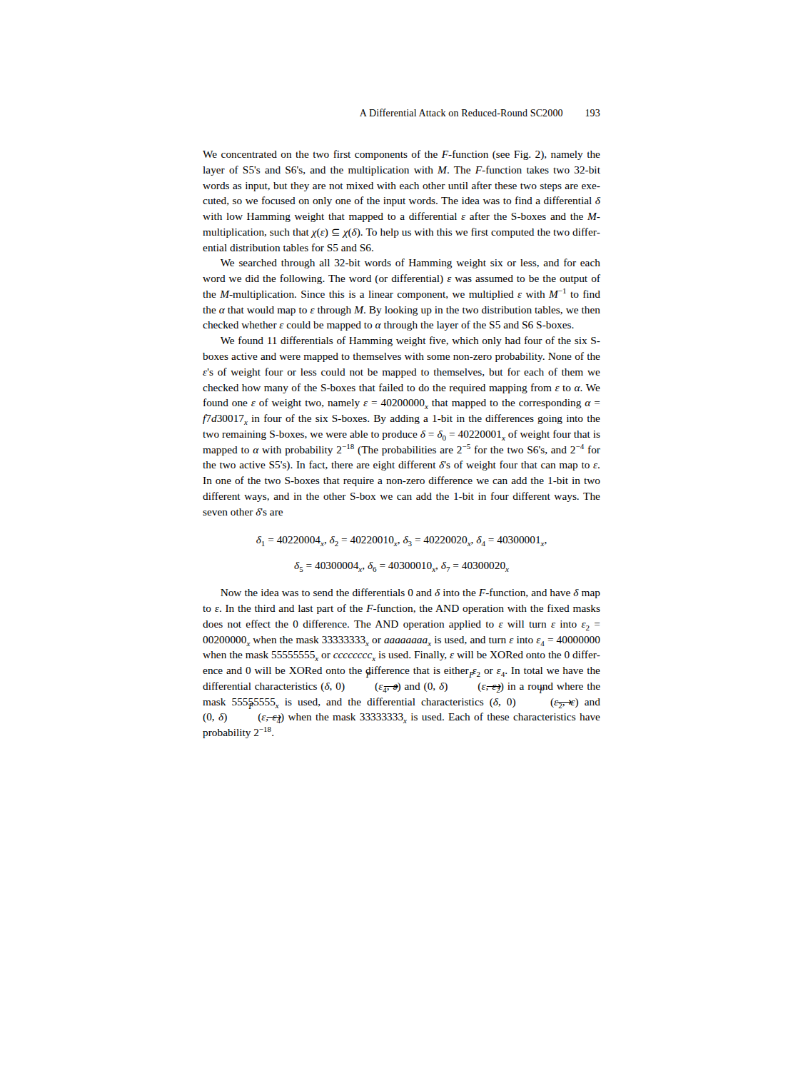A Differential Attack on Reduced-Round SC2000193
We concentrated on the two first components of the F-function (see Fig. 2), namely the layer of S5's and S6's, and the multiplication with M. The F-function takes two 32-bit words as input, but they are not mixed with each other until after these two steps are executed, so we focused on only one of the input words. The idea was to find a differential δ with low Hamming weight that mapped to a differential ε after the S-boxes and the M-multiplication, such that χ(ε) ⊆ χ(δ). To help us with this we first computed the two differential distribution tables for S5 and S6.
We searched through all 32-bit words of Hamming weight six or less, and for each word we did the following. The word (or differential) ε was assumed to be the output of the M-multiplication. Since this is a linear component, we multiplied ε with M−1 to find the α that would map to ε through M. By looking up in the two distribution tables, we then checked whether ε could be mapped to α through the layer of the S5 and S6 S-boxes.
We found 11 differentials of Hamming weight five, which only had four of the six S-boxes active and were mapped to themselves with some non-zero probability. None of the ε's of weight four or less could not be mapped to themselves, but for each of them we checked how many of the S-boxes that failed to do the required mapping from ε to α. We found one ε of weight two, namely ε = 40200000x that mapped to the corresponding α = f7d30017x in four of the six S-boxes. By adding a 1-bit in the differences going into the two remaining S-boxes, we were able to produce δ = δ 0 = 40220001x of weight four that is mapped to α with probability 2−18 (The probabilities are 2−5 for the two S6's, and 2−4 for the two active S5's). In fact, there are eight different δ's of weight four that can map to ε. In one of the two S-boxes that require a non-zero difference we can add the 1-bit in two different ways, and in the other S-box we can add the 1-bit in four different ways. The seven other δ's are
δ 1 = 40220004x, δ 2 = 40220010x, δ 3 = 40220020x, δ 4 = 40300001x,
δ 5 = 40300004x, δ 6 = 40300010x, δ 7 = 40300020x
Now the idea was to send the differentials 0 and δ into the F-function, and have δ map to ε. In the third and last part of the F-function, the AND operation with the fixed masks does not effect the 0 difference. The AND operation applied to ε will turn ε into ε 2 = 00200000x when the mask 33333333x or aaaaaaaa x is used, and turn ε into ε 4 = 40000000 when the mask 55555555x or cccccccc x is used. Finally, ε will be XORed onto the 0 difference and 0 will be XORed onto the difference that is either ε 2 or ε 4. In total we have the differential characteristics (δ, 0) F⟶ (ε 4, ε) and (0, δ) F⟶ (ε, ε 2) in a round where the mask 55555555x is used, and the differential characteristics (δ, 0) F⟶ (ε 2, ε) and (0, δ) F⟶ (ε, ε 4) when the mask 33333333x is used. Each of these characteristics have probability 2−18.